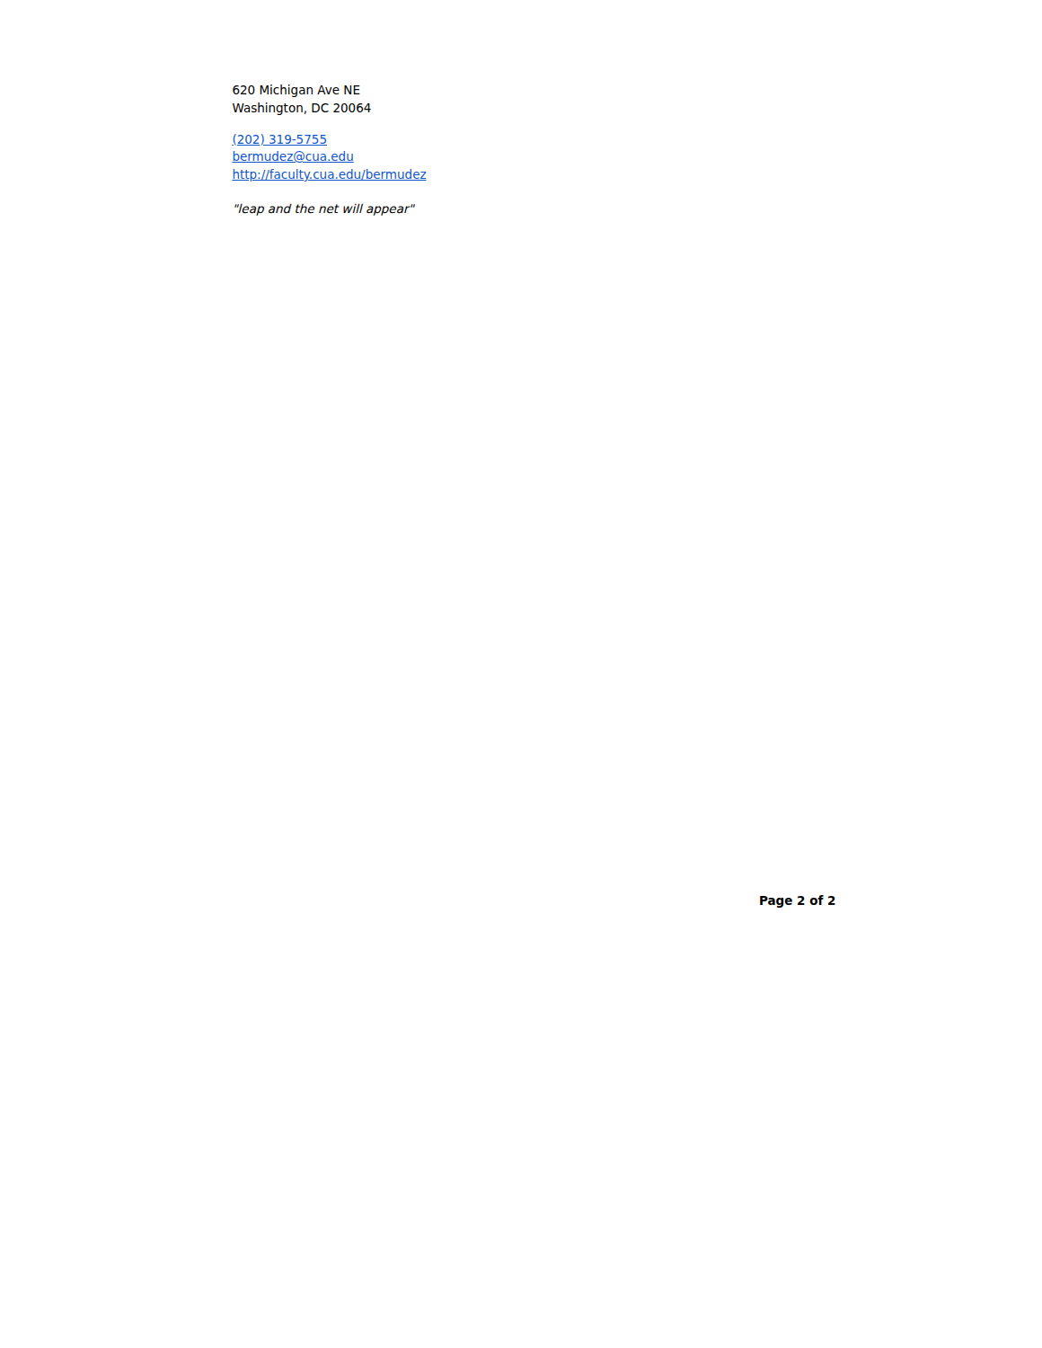620 Michigan Ave NE
Washington, DC 20064
(202) 319-5755 bermudez@cua.edu http://faculty.cua.edu/bermudez
"leap and the net will appear"
Page 2 of 2